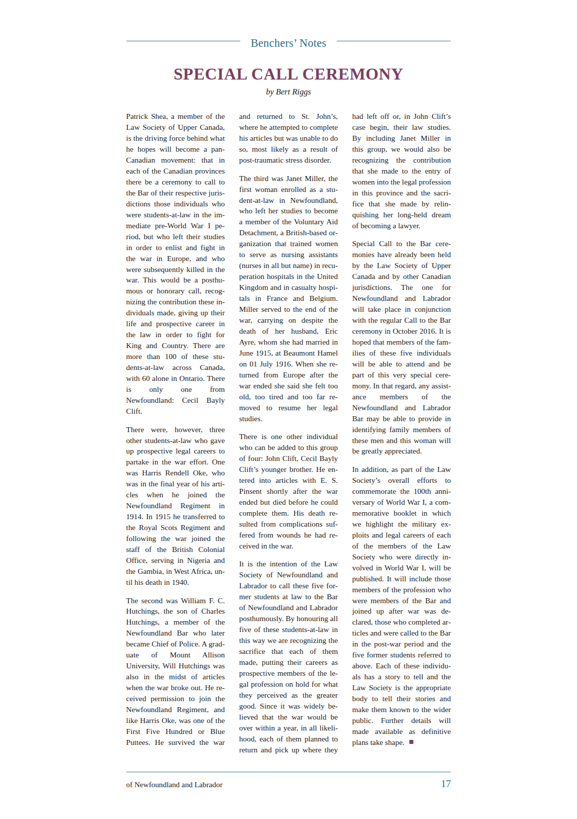Benchers’ Notes
SPECIAL CALL CEREMONY
by Bert Riggs
Patrick Shea, a member of the Law Society of Upper Canada, is the driving force behind what he hopes will become a pan-Canadian movement: that in each of the Canadian provinces there be a ceremony to call to the Bar of their respective jurisdictions those individuals who were students-at-law in the immediate pre-World War I period, but who left their studies in order to enlist and fight in the war in Europe, and who were subsequently killed in the war. This would be a posthumous or honorary call, recognizing the contribution these individuals made, giving up their life and prospective career in the law in order to fight for King and Country. There are more than 100 of these students-at-law across Canada, with 60 alone in Ontario. There is only one from Newfoundland: Cecil Bayly Clift.
There were, however, three other students-at-law who gave up prospective legal careers to partake in the war effort. One was Harris Rendell Oke, who was in the final year of his articles when he joined the Newfoundland Regiment in 1914. In 1915 he transferred to the Royal Scots Regiment and following the war joined the staff of the British Colonial Office, serving in Nigeria and the Gambia, in West Africa, until his death in 1940.
The second was William F. C. Hutchings, the son of Charles Hutchings, a member of the Newfoundland Bar who later became Chief of Police. A graduate of Mount Allison University, Will Hutchings was also in the midst of articles when the war broke out. He received permission to join the Newfoundland Regiment, and like Harris Oke, was one of the First Five Hundred or Blue Puttees. He survived the war and returned to St. John’s, where he attempted to complete his articles but was unable to do so, most likely as a result of post-traumatic stress disorder.
The third was Janet Miller, the first woman enrolled as a student-at-law in Newfoundland, who left her studies to become a member of the Voluntary Aid Detachment, a British-based organization that trained women to serve as nursing assistants (nurses in all but name) in recuperation hospitals in the United Kingdom and in casualty hospitals in France and Belgium. Miller served to the end of the war, carrying on despite the death of her husband, Eric Ayre, whom she had married in June 1915, at Beaumont Hamel on 01 July 1916. When she returned from Europe after the war ended she said she felt too old, too tired and too far removed to resume her legal studies.
There is one other individual who can be added to this group of four: John Clift, Cecil Bayly Clift’s younger brother. He entered into articles with E. S. Pinsent shortly after the war ended but died before he could complete them. His death resulted from complications suffered from wounds he had received in the war.
It is the intention of the Law Society of Newfoundland and Labrador to call these five former students at law to the Bar of Newfoundland and Labrador posthumously. By honouring all five of these students-at-law in this way we are recognizing the sacrifice that each of them made, putting their careers as prospective members of the legal profession on hold for what they perceived as the greater good. Since it was widely believed that the war would be over within a year, in all likelihood, each of them planned to return and pick up where they had left off or, in John Clift’s case begin, their law studies. By including Janet Miller in this group, we would also be recognizing the contribution that she made to the entry of women into the legal profession in this province and the sacrifice that she made by relinquishing her long-held dream of becoming a lawyer.
Special Call to the Bar ceremonies have already been held by the Law Society of Upper Canada and by other Canadian jurisdictions. The one for Newfoundland and Labrador will take place in conjunction with the regular Call to the Bar ceremony in October 2016. It is hoped that members of the families of these five individuals will be able to attend and be part of this very special ceremony. In that regard, any assistance members of the Newfoundland and Labrador Bar may be able to provide in identifying family members of these men and this woman will be greatly appreciated.
In addition, as part of the Law Society’s overall efforts to commemorate the 100th anniversary of World War I, a commemorative booklet in which we highlight the military exploits and legal careers of each of the members of the Law Society who were directly involved in World War I, will be published. It will include those members of the profession who were members of the Bar and joined up after war was declared, those who completed articles and were called to the Bar in the post-war period and the five former students referred to above. Each of these individuals has a story to tell and the Law Society is the appropriate body to tell their stories and make them known to the wider public. Further details will made available as definitive plans take shape.
of Newfoundland and Labrador 17